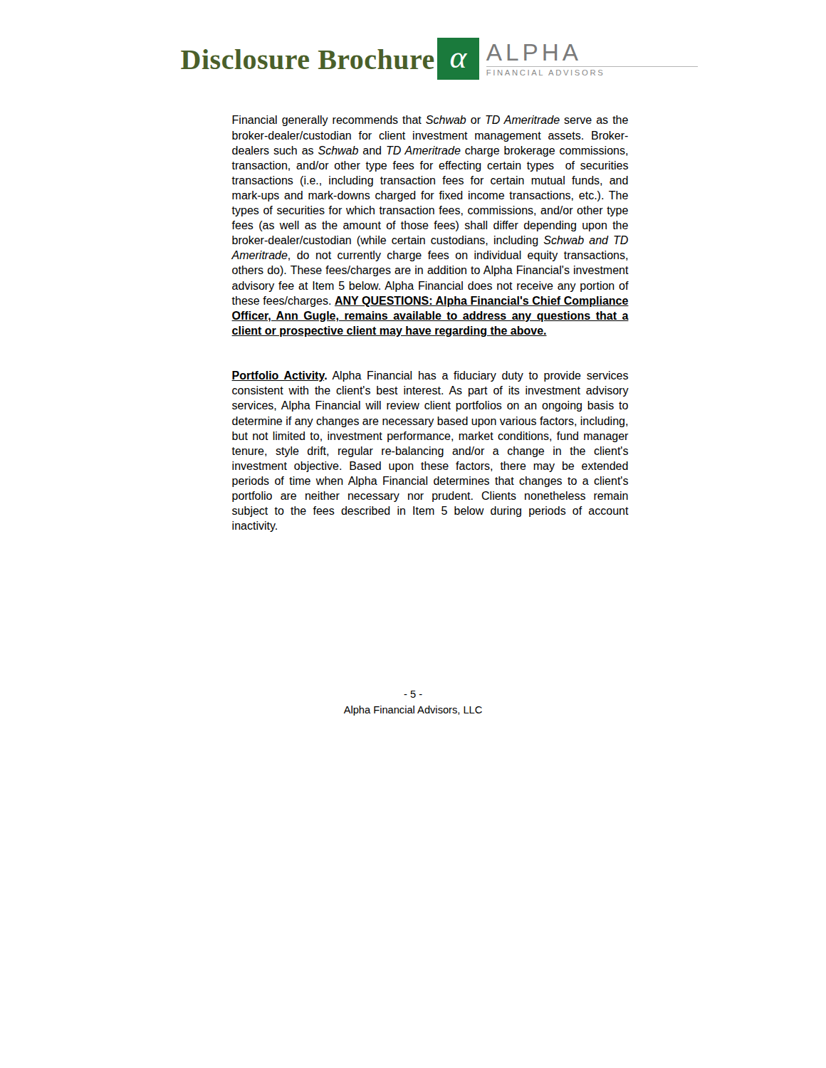Disclosure Brochure
ALPHA
FINANCIAL ADVISORS
Financial generally recommends that Schwab or TD Ameritrade serve as the broker-dealer/custodian for client investment management assets. Broker-dealers such as Schwab and TD Ameritrade charge brokerage commissions, transaction, and/or other type fees for effecting certain types of securities transactions (i.e., including transaction fees for certain mutual funds, and mark-ups and mark-downs charged for fixed income transactions, etc.). The types of securities for which transaction fees, commissions, and/or other type fees (as well as the amount of those fees) shall differ depending upon the broker-dealer/custodian (while certain custodians, including Schwab and TD Ameritrade, do not currently charge fees on individual equity transactions, others do). These fees/charges are in addition to Alpha Financial's investment advisory fee at Item 5 below. Alpha Financial does not receive any portion of these fees/charges. ANY QUESTIONS: Alpha Financial's Chief Compliance Officer, Ann Gugle, remains available to address any questions that a client or prospective client may have regarding the above.
Portfolio Activity. Alpha Financial has a fiduciary duty to provide services consistent with the client's best interest. As part of its investment advisory services, Alpha Financial will review client portfolios on an ongoing basis to determine if any changes are necessary based upon various factors, including, but not limited to, investment performance, market conditions, fund manager tenure, style drift, regular re-balancing and/or a change in the client's investment objective. Based upon these factors, there may be extended periods of time when Alpha Financial determines that changes to a client's portfolio are neither necessary nor prudent. Clients nonetheless remain subject to the fees described in Item 5 below during periods of account inactivity.
- 5 -
Alpha Financial Advisors, LLC